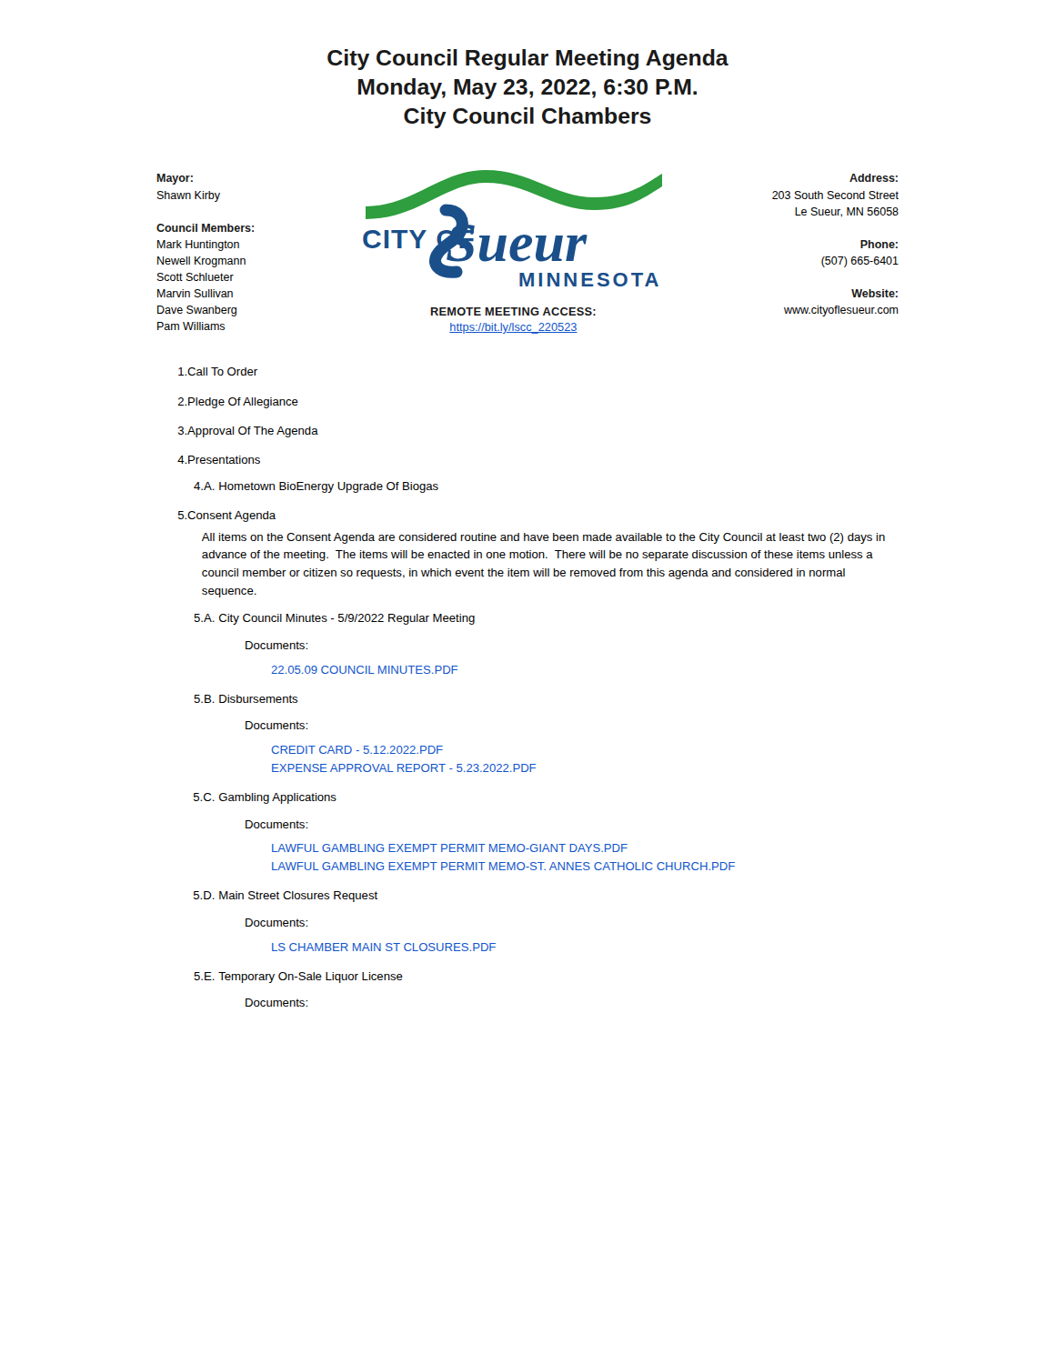City Council Regular Meeting Agenda
Monday, May 23, 2022, 6:30 P.M.
City Council Chambers
Mayor: Shawn Kirby
Council Members: Mark Huntington
Newell Krogmann
Scott Schlueter
Marvin Sullivan
Dave Swanberg
Pam Williams
CITY OF Sueur MINNESOTA
REMOTE MEETING ACCESS: https://bit.ly/lscc_220523
Address: 203 South Second Street
Le Sueur, MN 56058
Phone: (507) 665-6401
Website: www.cityoflesueur.com
Call To Order
Pledge Of Allegiance
Approval Of The Agenda
Presentations
4.A. Hometown BioEnergy Upgrade Of Biogas
Consent Agenda All items on the Consent Agenda are considered routine and have been made available to the City Council at least two (2) days in advance of the meeting. The items will be enacted in one motion. There will be no separate discussion of these items unless a council member or citizen so requests, in which event the item will be removed from this agenda and considered in normal sequence.
5.A. City Council Minutes - 5/9/2022 Regular Meeting
Documents:
22.05.09 COUNCIL MINUTES.PDF
5.B. Disbursements
Documents:
CREDIT CARD - 5.12.2022.PDF
EXPENSE APPROVAL REPORT - 5.23.2022.PDF
5.C. Gambling Applications
Documents:
LAWFUL GAMBLING EXEMPT PERMIT MEMO-GIANT DAYS.PDF
LAWFUL GAMBLING EXEMPT PERMIT MEMO-ST. ANNES CATHOLIC CHURCH.PDF
5.D. Main Street Closures Request
Documents:
LS CHAMBER MAIN ST CLOSURES.PDF
5.E. Temporary On-Sale Liquor License
Documents: